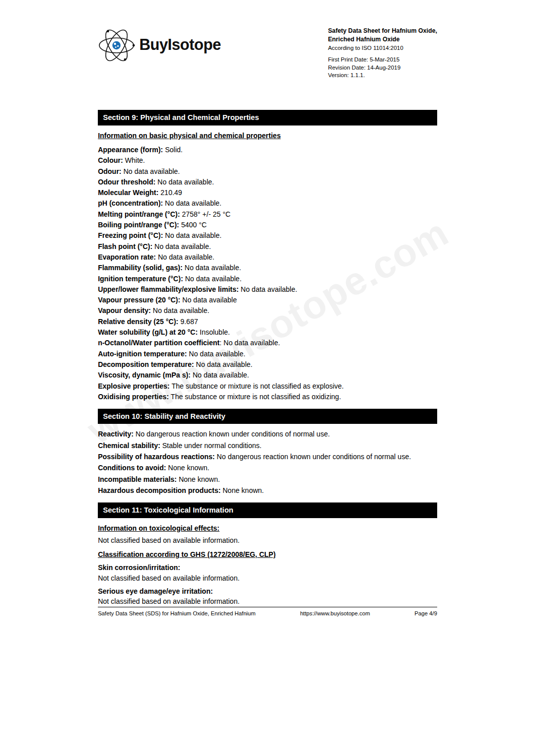www.buyisotope.com
BuyIsotope
Safety Data Sheet for Hafnium Oxide,
Enriched Hafnium Oxide
According to ISO 11014:2010
First Print Date: 5-Mar-2015
Revision Date: 14-Aug-2019
Version: 1.1.1.
Section 9: Physical and Chemical Properties
Information on basic physical and chemical properties
Appearance (form): Solid.
Colour: White.
Odour: No data available.
Odour threshold: No data available.
Molecular Weight: 210.49
pH (concentration): No data available.
Melting point/range (°C): 2758° +/- 25 °C
Boiling point/range (°C): 5400 °C
Freezing point (°C): No data available.
Flash point (°C): No data available.
Evaporation rate: No data available.
Flammability (solid, gas): No data available.
Ignition temperature (°C): No data available.
Upper/lower flammability/explosive limits: No data available.
Vapour pressure (20 °C): No data available
Vapour density: No data available.
Relative density (25 °C): 9.687
Water solubility (g/L) at 20 °C: Insoluble.
n-Octanol/Water partition coefficient: No data available.
Auto-ignition temperature: No data available.
Decomposition temperature: No data available.
Viscosity, dynamic (mPa s): No data available.
Explosive properties: The substance or mixture is not classified as explosive.
Oxidising properties: The substance or mixture is not classified as oxidizing.
Section 10: Stability and Reactivity
Reactivity: No dangerous reaction known under conditions of normal use.
Chemical stability: Stable under normal conditions.
Possibility of hazardous reactions: No dangerous reaction known under conditions of normal use.
Conditions to avoid: None known.
Incompatible materials: None known.
Hazardous decomposition products: None known.
Section 11: Toxicological Information
Information on toxicological effects:
Not classified based on available information.
Classification according to GHS (1272/2008/EG, CLP)
Skin corrosion/irritation:
Not classified based on available information.
Serious eye damage/eye irritation:
Not classified based on available information.
Safety Data Sheet (SDS) for Hafnium Oxide, Enriched Hafnium
https://www.buyisotope.com
Page 4/9